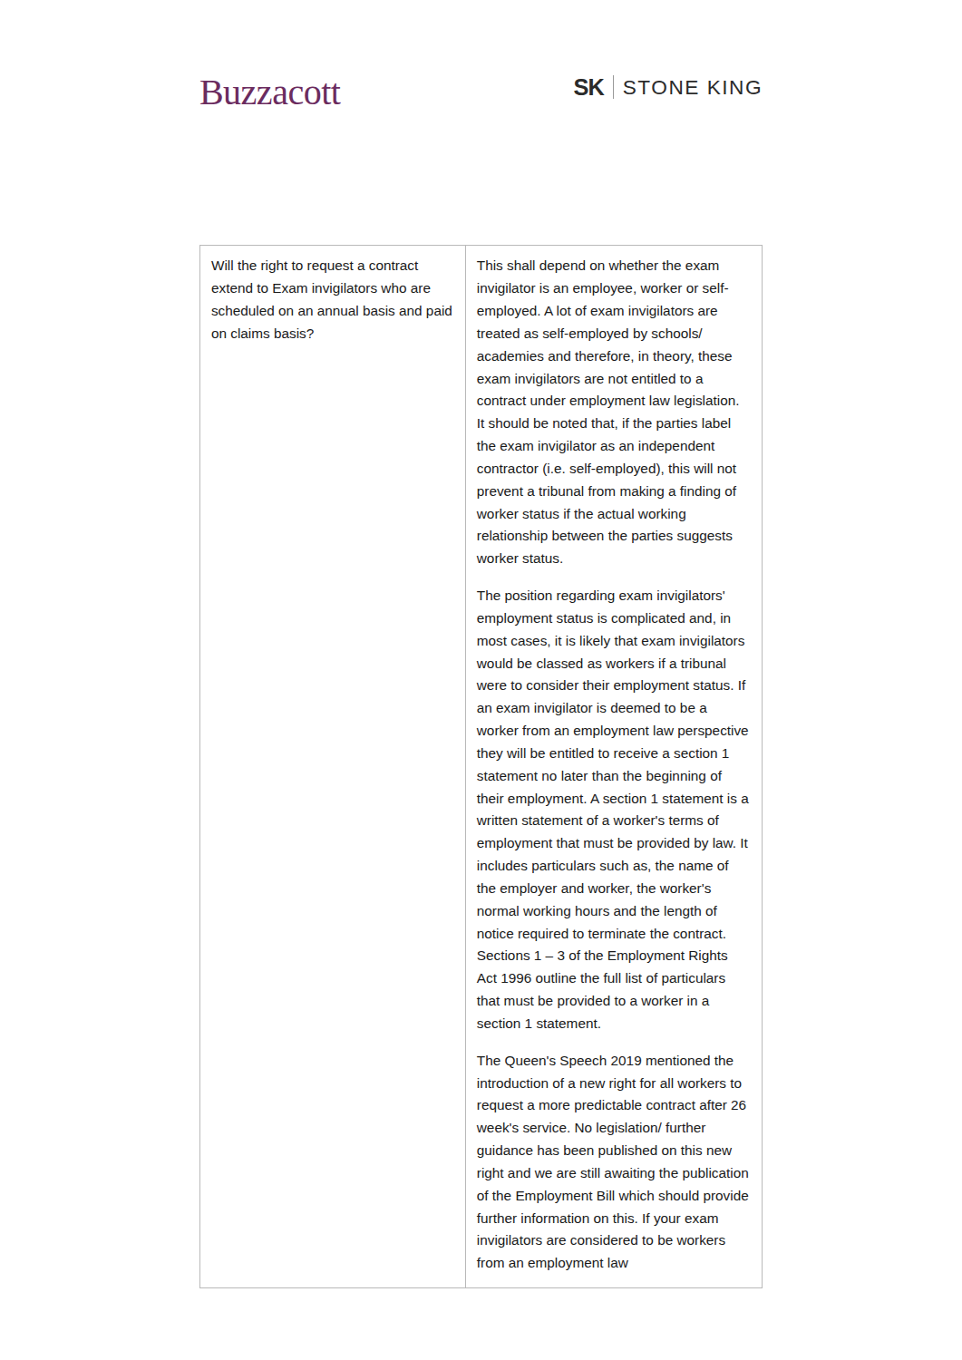Buzzacott
SK STONE KING
| Will the right to request a contract extend to Exam invigilators who are scheduled on an annual basis and paid on claims basis? | This shall depend on whether the exam invigilator is an employee, worker or self-employed. A lot of exam invigilators are treated as self-employed by schools/ academies and therefore, in theory, these exam invigilators are not entitled to a contract under employment law legislation. It should be noted that, if the parties label the exam invigilator as an independent contractor (i.e. self-employed), this will not prevent a tribunal from making a finding of worker status if the actual working relationship between the parties suggests worker status. The position regarding exam invigilators' employment status is complicated and, in most cases, it is likely that exam invigilators would be classed as workers if a tribunal were to consider their employment status. If an exam invigilator is deemed to be a worker from an employment law perspective they will be entitled to receive a section 1 statement no later than the beginning of their employment. A section 1 statement is a written statement of a worker's terms of employment that must be provided by law. It includes particulars such as, the name of the employer and worker, the worker's normal working hours and the length of notice required to terminate the contract. Sections 1 – 3 of the Employment Rights Act 1996 outline the full list of particulars that must be provided to a worker in a section 1 statement. The Queen's Speech 2019 mentioned the introduction of a new right for all workers to request a more predictable contract after 26 week's service. No legislation/ further guidance has been published on this new right and we are still awaiting the publication of the Employment Bill which should provide further information on this. If your exam invigilators are considered to be workers from an employment law |